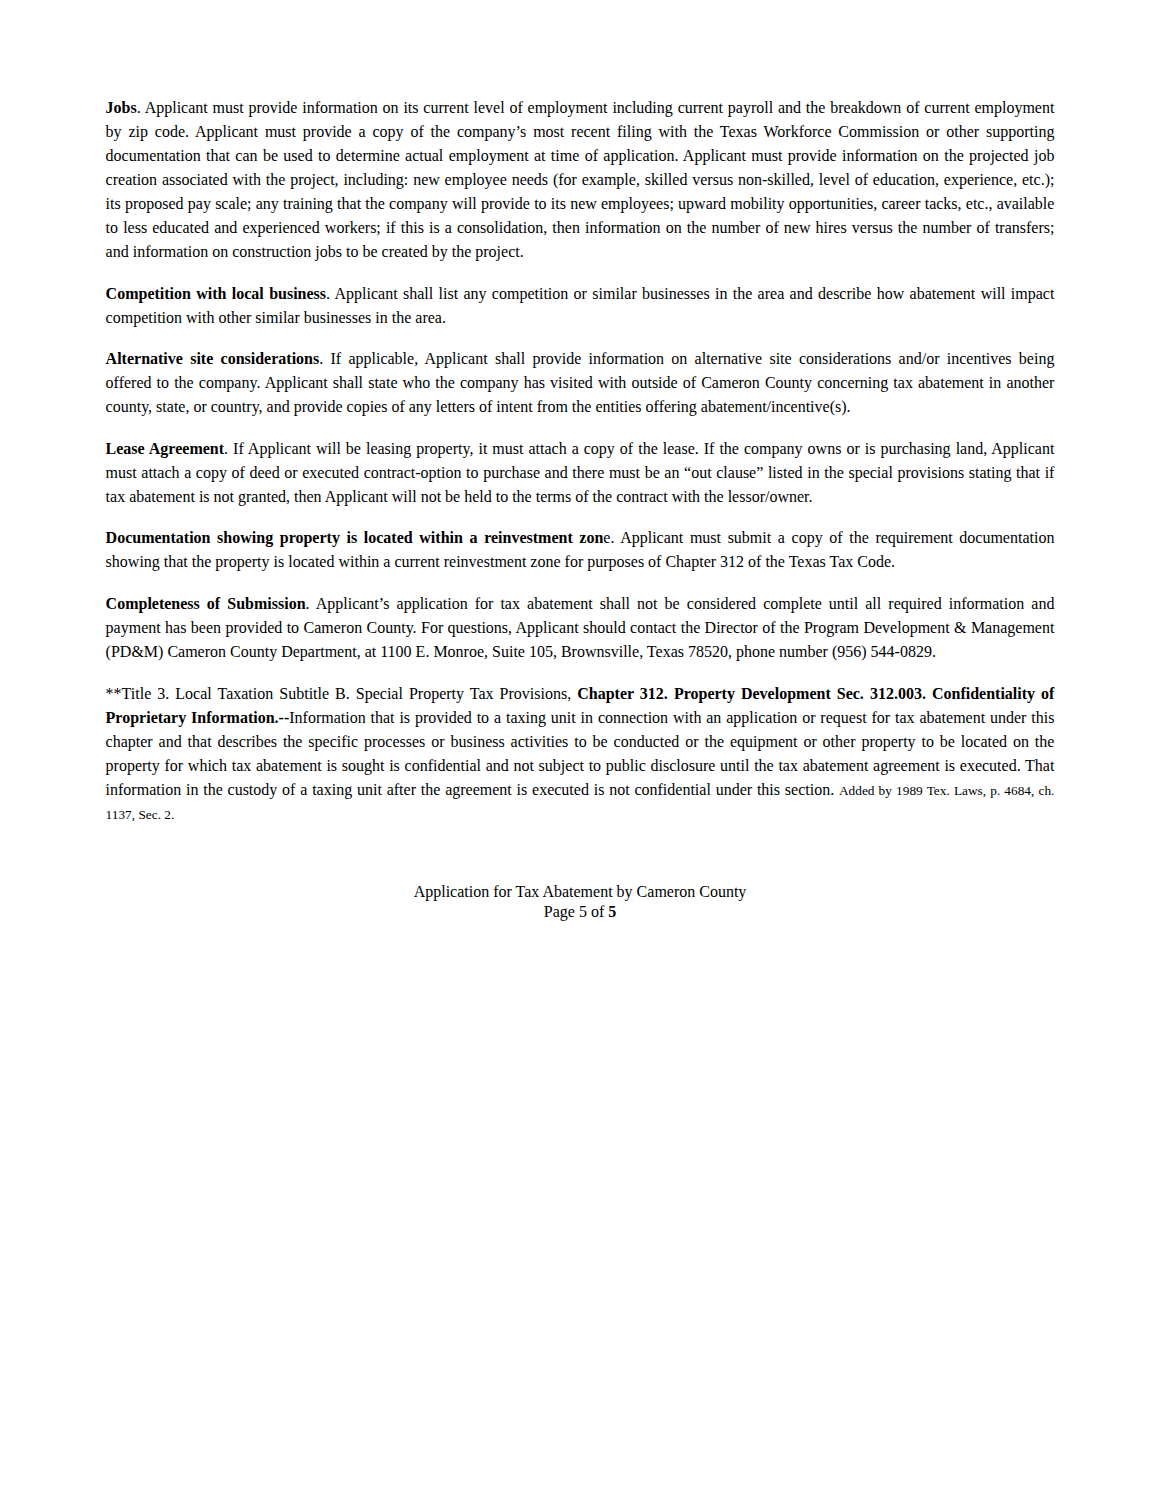Jobs. Applicant must provide information on its current level of employment including current payroll and the breakdown of current employment by zip code. Applicant must provide a copy of the company’s most recent filing with the Texas Workforce Commission or other supporting documentation that can be used to determine actual employment at time of application. Applicant must provide information on the projected job creation associated with the project, including: new employee needs (for example, skilled versus non-skilled, level of education, experience, etc.); its proposed pay scale; any training that the company will provide to its new employees; upward mobility opportunities, career tacks, etc., available to less educated and experienced workers; if this is a consolidation, then information on the number of new hires versus the number of transfers; and information on construction jobs to be created by the project.
Competition with local business. Applicant shall list any competition or similar businesses in the area and describe how abatement will impact competition with other similar businesses in the area.
Alternative site considerations. If applicable, Applicant shall provide information on alternative site considerations and/or incentives being offered to the company. Applicant shall state who the company has visited with outside of Cameron County concerning tax abatement in another county, state, or country, and provide copies of any letters of intent from the entities offering abatement/incentive(s).
Lease Agreement. If Applicant will be leasing property, it must attach a copy of the lease. If the company owns or is purchasing land, Applicant must attach a copy of deed or executed contract-option to purchase and there must be an “out clause” listed in the special provisions stating that if tax abatement is not granted, then Applicant will not be held to the terms of the contract with the lessor/owner.
Documentation showing property is located within a reinvestment zone. Applicant must submit a copy of the requirement documentation showing that the property is located within a current reinvestment zone for purposes of Chapter 312 of the Texas Tax Code.
Completeness of Submission. Applicant’s application for tax abatement shall not be considered complete until all required information and payment has been provided to Cameron County. For questions, Applicant should contact the Director of the Program Development & Management (PD&M) Cameron County Department, at 1100 E. Monroe, Suite 105, Brownsville, Texas 78520, phone number (956) 544-0829.
**Title 3. Local Taxation Subtitle B. Special Property Tax Provisions, Chapter 312. Property Development Sec. 312.003. Confidentiality of Proprietary Information.--Information that is provided to a taxing unit in connection with an application or request for tax abatement under this chapter and that describes the specific processes or business activities to be conducted or the equipment or other property to be located on the property for which tax abatement is sought is confidential and not subject to public disclosure until the tax abatement agreement is executed. That information in the custody of a taxing unit after the agreement is executed is not confidential under this section. Added by 1989 Tex. Laws, p. 4684, ch. 1137, Sec. 2.
Application for Tax Abatement by Cameron County
Page 5 of 5